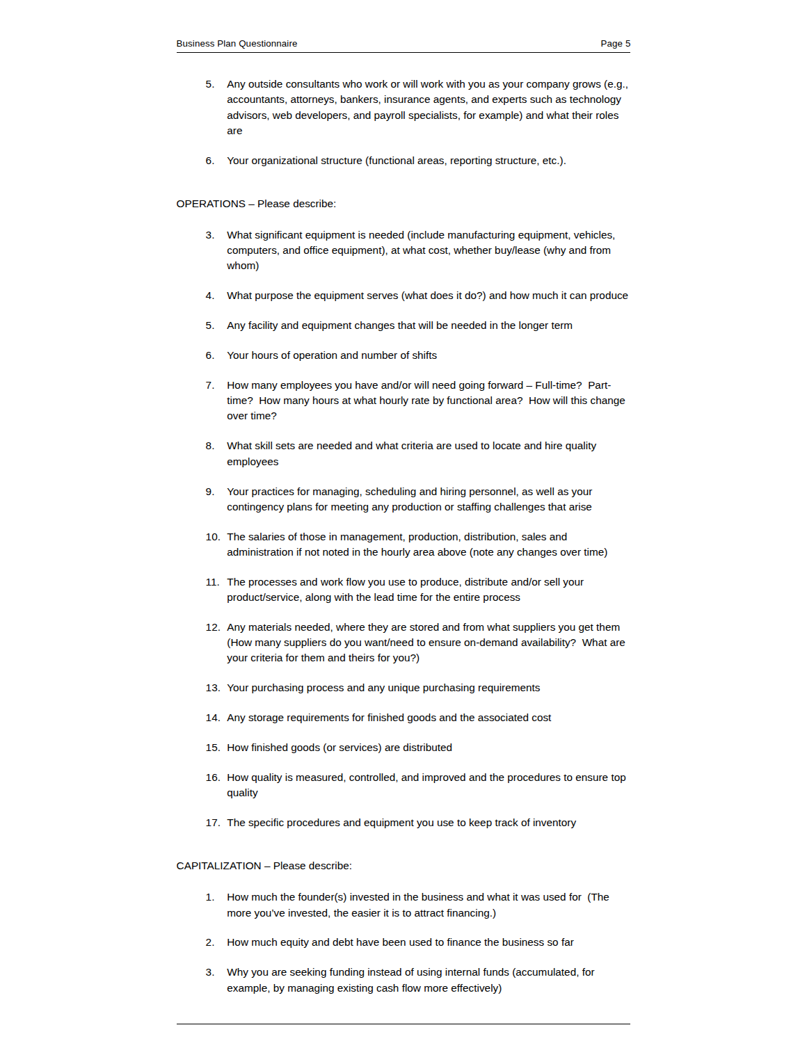Business Plan Questionnaire Page 5
5. Any outside consultants who work or will work with you as your company grows (e.g., accountants, attorneys, bankers, insurance agents, and experts such as technology advisors, web developers, and payroll specialists, for example) and what their roles are
6. Your organizational structure (functional areas, reporting structure, etc.).
OPERATIONS – Please describe:
3. What significant equipment is needed (include manufacturing equipment, vehicles, computers, and office equipment), at what cost, whether buy/lease (why and from whom)
4. What purpose the equipment serves (what does it do?) and how much it can produce
5. Any facility and equipment changes that will be needed in the longer term
6. Your hours of operation and number of shifts
7. How many employees you have and/or will need going forward – Full-time? Part-time? How many hours at what hourly rate by functional area? How will this change over time?
8. What skill sets are needed and what criteria are used to locate and hire quality employees
9. Your practices for managing, scheduling and hiring personnel, as well as your contingency plans for meeting any production or staffing challenges that arise
10. The salaries of those in management, production, distribution, sales and administration if not noted in the hourly area above (note any changes over time)
11. The processes and work flow you use to produce, distribute and/or sell your product/service, along with the lead time for the entire process
12. Any materials needed, where they are stored and from what suppliers you get them (How many suppliers do you want/need to ensure on-demand availability? What are your criteria for them and theirs for you?)
13. Your purchasing process and any unique purchasing requirements
14. Any storage requirements for finished goods and the associated cost
15. How finished goods (or services) are distributed
16. How quality is measured, controlled, and improved and the procedures to ensure top quality
17. The specific procedures and equipment you use to keep track of inventory
CAPITALIZATION – Please describe:
1. How much the founder(s) invested in the business and what it was used for (The more you’ve invested, the easier it is to attract financing.)
2. How much equity and debt have been used to finance the business so far
3. Why you are seeking funding instead of using internal funds (accumulated, for example, by managing existing cash flow more effectively)